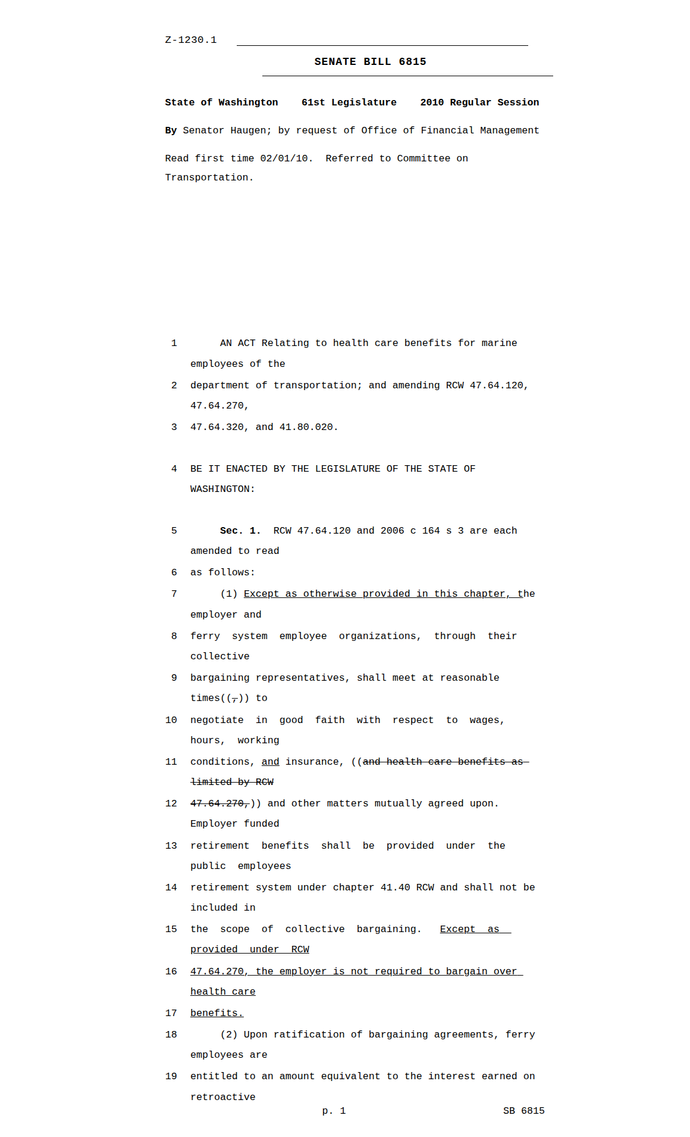Z-1230.1
SENATE BILL 6815
State of Washington 61st Legislature 2010 Regular Session
By Senator Haugen; by request of Office of Financial Management
Read first time 02/01/10. Referred to Committee on Transportation.
| 1 | AN ACT Relating to health care benefits for marine employees of the |
| 2 | department of transportation; and amending RCW 47.64.120, 47.64.270, |
| 3 | 47.64.320, and 41.80.020. |
| 4 | BE IT ENACTED BY THE LEGISLATURE OF THE STATE OF WASHINGTON: |
| 5 | Sec. 1. RCW 47.64.120 and 2006 c 164 s 3 are each amended to read |
| 6 | as follows: |
| 7 | (1) Except as otherwise provided in this chapter, t he employer and |
| 8 | ferry system employee organizations, through their collective |
| 9 | bargaining representatives, shall meet at reasonable times(( , )) to |
| 10 | negotiate in good faith with respect to wages, hours, working |
| 11 | conditions, and insurance, (( and health care benefits as limited by RCW |
| 12 | 47.64.270, )) and other matters mutually agreed upon. Employer funded |
| 13 | retirement benefits shall be provided under the public employees |
| 14 | retirement system under chapter 41.40 RCW and shall not be included in |
| 15 | the scope of collective bargaining. Except as provided under RCW |
| 16 | 47.64.270, the employer is not required to bargain over health care |
| 17 | benefits. |
| 18 | (2) Upon ratification of bargaining agreements, ferry employees are |
| 19 | entitled to an amount equivalent to the interest earned on retroactive |
p. 1 SB 6815